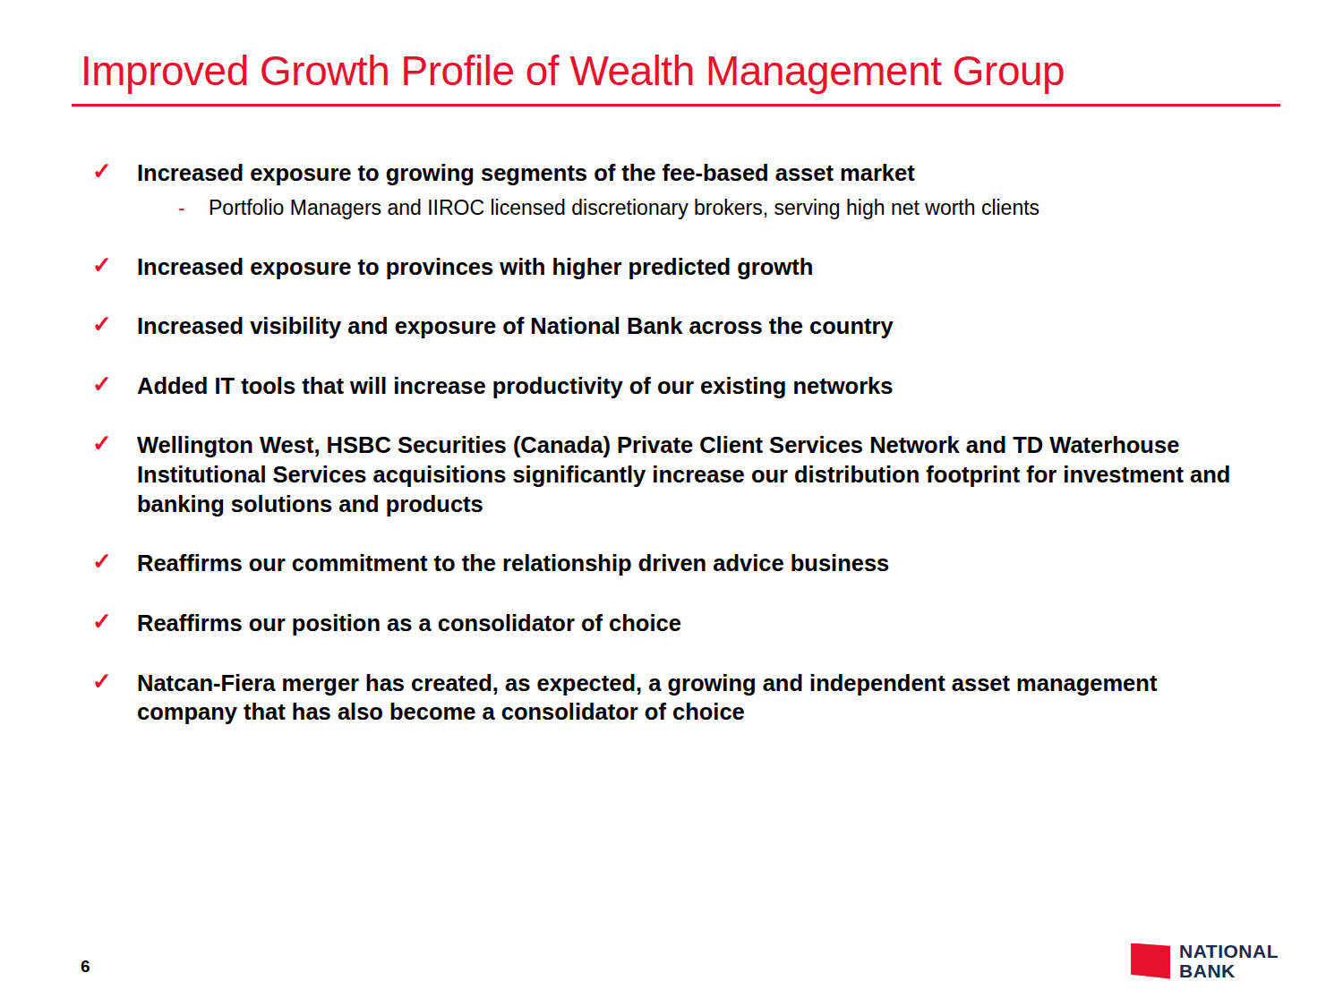Improved Growth Profile of Wealth Management Group
Increased exposure to growing segments of the fee-based asset market
Portfolio Managers and IIROC licensed discretionary brokers, serving high net worth clients
Increased exposure to provinces with higher predicted growth
Increased visibility and exposure of National Bank across the country
Added IT tools that will increase productivity of our existing networks
Wellington West, HSBC Securities (Canada) Private Client Services Network and TD Waterhouse Institutional Services acquisitions significantly increase our distribution footprint for investment and banking solutions and products
Reaffirms our commitment to the relationship driven advice business
Reaffirms our position as a consolidator of choice
Natcan-Fiera merger has created, as expected, a growing and independent asset management company that has also become a consolidator of choice
6
NATIONAL
BANK